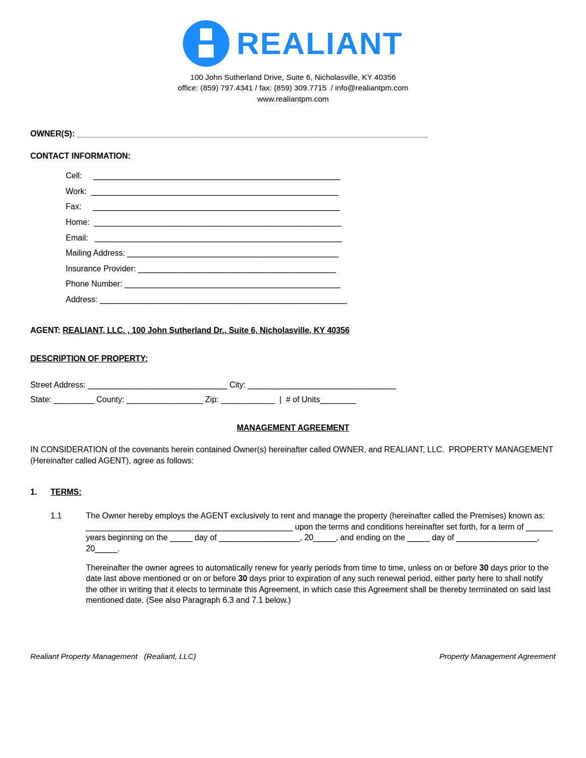REALIANT
100 John Sutherland Drive, Suite 6, Nicholasville, KY 40356
office: (859) 797.4341 / fax: (859) 309.7715 / info@realiantpm.com
www.realiantpm.com
OWNER(S): ______________________________________________________________________________
CONTACT INFORMATION:
Cell: _______________________________________________________
Work: _______________________________________________________
Fax: _______________________________________________________
Home: _______________________________________________________
Email: _______________________________________________________
Mailing Address: _______________________________________________
Insurance Provider: ____________________________________________
Phone Number: ________________________________________________
Address: _______________________________________________________
AGENT: REALIANT, LLC. , 100 John Sutherland Dr., Suite 6, Nicholasville, KY 40356
DESCRIPTION OF PROPERTY:
Street Address: _______________________________ City: _________________________________
State: _________ County: _________________ Zip: ____________ | # of Units________
MANAGEMENT AGREEMENT
IN CONSIDERATION of the covenants herein contained Owner(s) hereinafter called OWNER, and REALIANT, LLC. PROPERTY MANAGEMENT (Hereinafter called AGENT), agree as follows:
1. TERMS:
1.1
The Owner hereby employs the AGENT exclusively to rent and manage the property (hereinafter called the Premises) known as: ______________________________________________ upon the terms and conditions hereinafter set forth, for a term of ______ years beginning on the _____ day of __________________, 20_____, and ending on the _____ day of __________________, 20_____.
Thereinafter the owner agrees to automatically renew for yearly periods from time to time, unless on or before 30 days prior to the date last above mentioned or on or before 30 days prior to expiration of any such renewal period, either party here to shall notify the other in writing that it elects to terminate this Agreement, in which case this Agreement shall be thereby terminated on said last mentioned date. (See also Paragraph 6.3 and 7.1 below.)
Realiant Property Management (Realiant, LLC)
Property Management Agreement